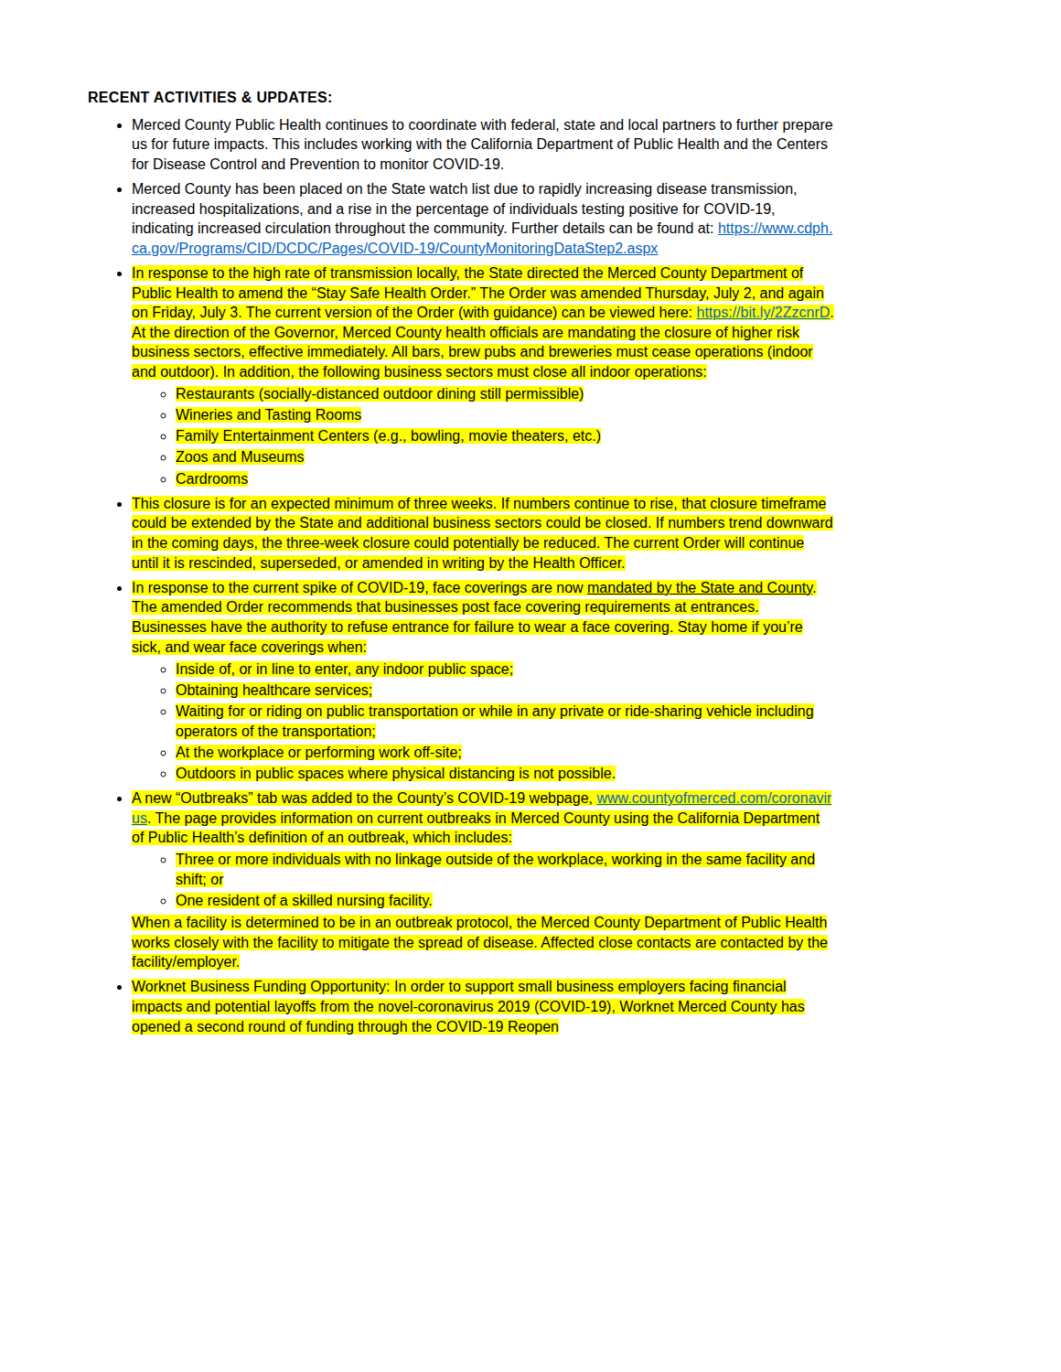RECENT ACTIVITIES & UPDATES:
Merced County Public Health continues to coordinate with federal, state and local partners to further prepare us for future impacts. This includes working with the California Department of Public Health and the Centers for Disease Control and Prevention to monitor COVID-19.
Merced County has been placed on the State watch list due to rapidly increasing disease transmission, increased hospitalizations, and a rise in the percentage of individuals testing positive for COVID-19, indicating increased circulation throughout the community. Further details can be found at: https://www.cdph.ca.gov/Programs/CID/DCDC/Pages/COVID-19/CountyMonitoringDataStep2.aspx
In response to the high rate of transmission locally, the State directed the Merced County Department of Public Health to amend the “Stay Safe Health Order.” The Order was amended Thursday, July 2, and again on Friday, July 3. The current version of the Order (with guidance) can be viewed here: https://bit.ly/2ZzcnrD. At the direction of the Governor, Merced County health officials are mandating the closure of higher risk business sectors, effective immediately. All bars, brew pubs and breweries must cease operations (indoor and outdoor). In addition, the following business sectors must close all indoor operations:
Restaurants (socially-distanced outdoor dining still permissible)
Wineries and Tasting Rooms
Family Entertainment Centers (e.g., bowling, movie theaters, etc.)
Zoos and Museums
Cardrooms
This closure is for an expected minimum of three weeks. If numbers continue to rise, that closure timeframe could be extended by the State and additional business sectors could be closed. If numbers trend downward in the coming days, the three-week closure could potentially be reduced. The current Order will continue until it is rescinded, superseded, or amended in writing by the Health Officer.
In response to the current spike of COVID-19, face coverings are now mandated by the State and County. The amended Order recommends that businesses post face covering requirements at entrances. Businesses have the authority to refuse entrance for failure to wear a face covering. Stay home if you’re sick, and wear face coverings when:
Inside of, or in line to enter, any indoor public space;
Obtaining healthcare services;
Waiting for or riding on public transportation or while in any private or ride-sharing vehicle including operators of the transportation;
At the workplace or performing work off-site;
Outdoors in public spaces where physical distancing is not possible.
A new “Outbreaks” tab was added to the County’s COVID-19 webpage, www.countyofmerced.com/coronavirus. The page provides information on current outbreaks in Merced County using the California Department of Public Health’s definition of an outbreak, which includes:
Three or more individuals with no linkage outside of the workplace, working in the same facility and shift; or
One resident of a skilled nursing facility.
When a facility is determined to be in an outbreak protocol, the Merced County Department of Public Health works closely with the facility to mitigate the spread of disease. Affected close contacts are contacted by the facility/employer.
Worknet Business Funding Opportunity: In order to support small business employers facing financial impacts and potential layoffs from the novel-coronavirus 2019 (COVID-19), Worknet Merced County has opened a second round of funding through the COVID-19 Reopen